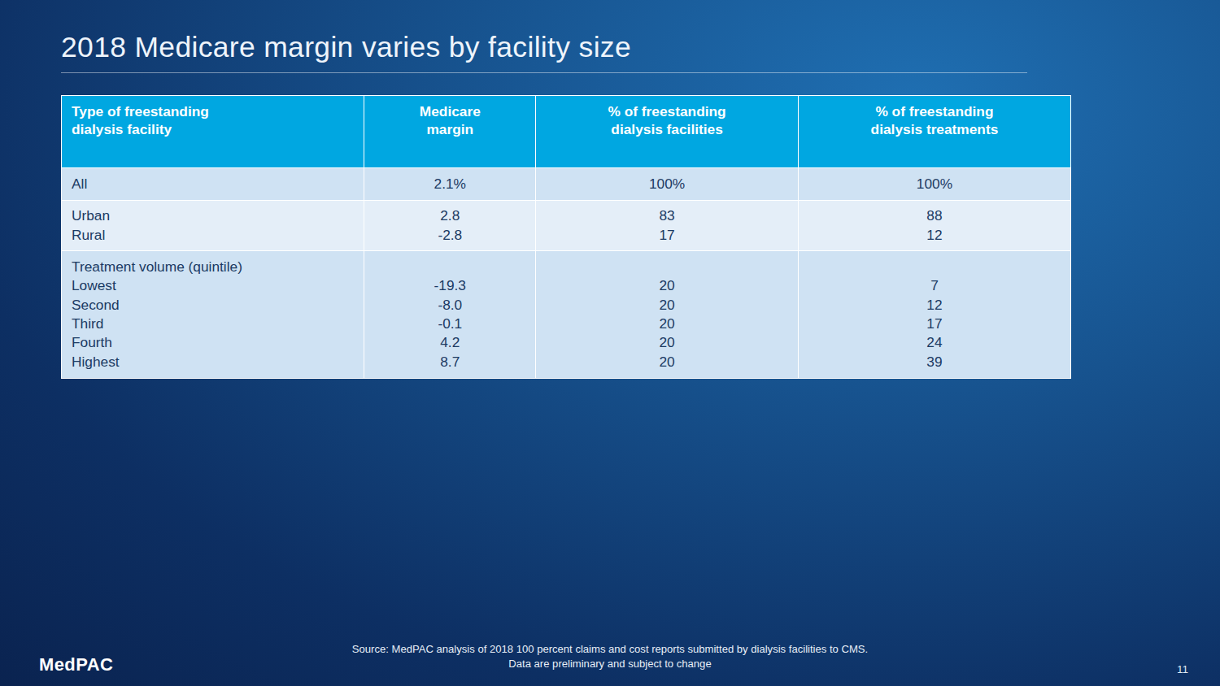2018 Medicare margin varies by facility size
| Type of freestanding dialysis facility | Medicare margin | % of freestanding dialysis facilities | % of freestanding dialysis treatments |
| --- | --- | --- | --- |
| All | 2.1% | 100% | 100% |
| Urban Rural | 2.8 -2.8 | 83 17 | 88 12 |
| Treatment volume (quintile) Lowest Second Third Fourth Highest | -19.3 -8.0 -0.1 4.2 8.7 | 20 20 20 20 20 | 7 12 17 24 39 |
Source: MedPAC analysis of 2018 100 percent claims and cost reports submitted by dialysis facilities to CMS.
Data are preliminary and subject to change
MedPAC
11